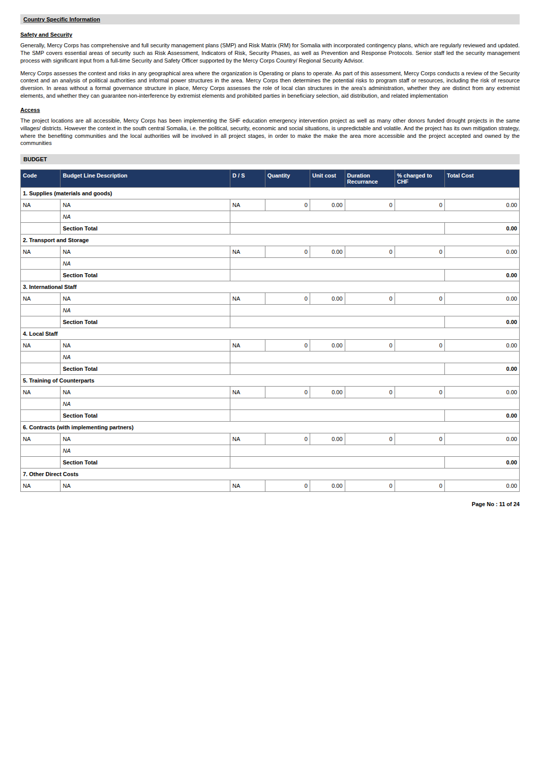Country Specific Information
Safety and Security
Generally, Mercy Corps has comprehensive and full security management plans (SMP) and Risk Matrix (RM) for Somalia with incorporated contingency plans, which are regularly reviewed and updated. The SMP covers essential areas of security such as Risk Assessment, Indicators of Risk, Security Phases, as well as Prevention and Response Protocols. Senior staff led the security management process with significant input from a full-time Security and Safety Officer supported by the Mercy Corps Country/ Regional Security Advisor.
Mercy Corps assesses the context and risks in any geographical area where the organization is Operating or plans to operate. As part of this assessment, Mercy Corps conducts a review of the Security context and an analysis of political authorities and informal power structures in the area. Mercy Corps then determines the potential risks to program staff or resources, including the risk of resource diversion. In areas without a formal governance structure in place, Mercy Corps assesses the role of local clan structures in the area's administration, whether they are distinct from any extremist elements, and whether they can guarantee non-interference by extremist elements and prohibited parties in beneficiary selection, aid distribution, and related implementation
Access
The project locations are all accessible, Mercy Corps has been implementing the SHF education emergency intervention project as well as many other donors funded drought projects in the same villages/ districts. However the context in the south central Somalia, i.e. the political, security, economic and social situations, is unpredictable and volatile. And the project has its own mitigation strategy, where the benefiting communities and the local authorities will be involved in all project stages, in order to make the make the area more accessible and the project accepted and owned by the communities
BUDGET
| Code | Budget Line Description | D / S | Quantity | Unit cost | Duration Recurrance | % charged to CHF | Total Cost |
| --- | --- | --- | --- | --- | --- | --- | --- |
| 1. Supplies (materials and goods) |
| NA | NA | NA | 0 | 0.00 | 0 | 0 | 0.00 |
| | NA | |
| | Section Total | | 0.00 |
| 2. Transport and Storage |
| NA | NA | NA | 0 | 0.00 | 0 | 0 | 0.00 |
| | NA | |
| | Section Total | | 0.00 |
| 3. International Staff |
| NA | NA | NA | 0 | 0.00 | 0 | 0 | 0.00 |
| | NA | |
| | Section Total | | 0.00 |
| 4. Local Staff |
| NA | NA | NA | 0 | 0.00 | 0 | 0 | 0.00 |
| | NA | |
| | Section Total | | 0.00 |
| 5. Training of Counterparts |
| NA | NA | NA | 0 | 0.00 | 0 | 0 | 0.00 |
| | NA | |
| | Section Total | | 0.00 |
| 6. Contracts (with implementing partners) |
| NA | NA | NA | 0 | 0.00 | 0 | 0 | 0.00 |
| | NA | |
| | Section Total | | 0.00 |
| 7. Other Direct Costs |
| NA | NA | NA | 0 | 0.00 | 0 | 0 | 0.00 |
Page No : 11 of 24